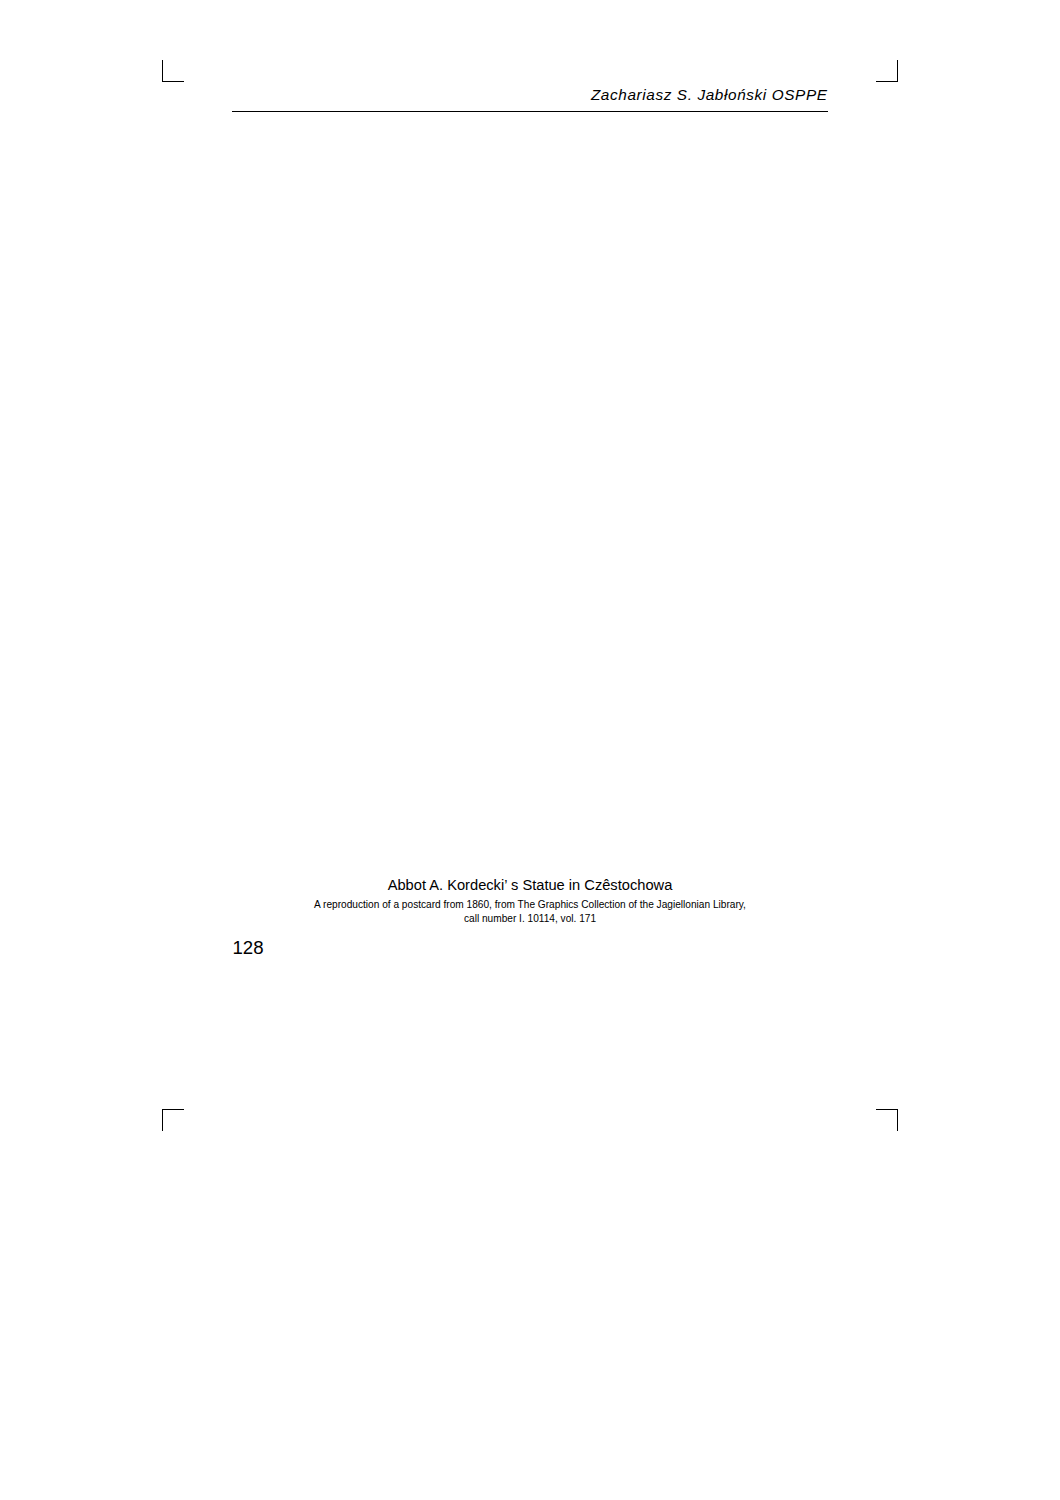Zachariasz S. Jabłoński OSPPE
Abbot A. Kordecki’ s Statue in Czêstochowa
A reproduction of a postcard from 1860, from The Graphics Collection of the Jagiellonian Library,
call number I. 10114, vol. 171
128